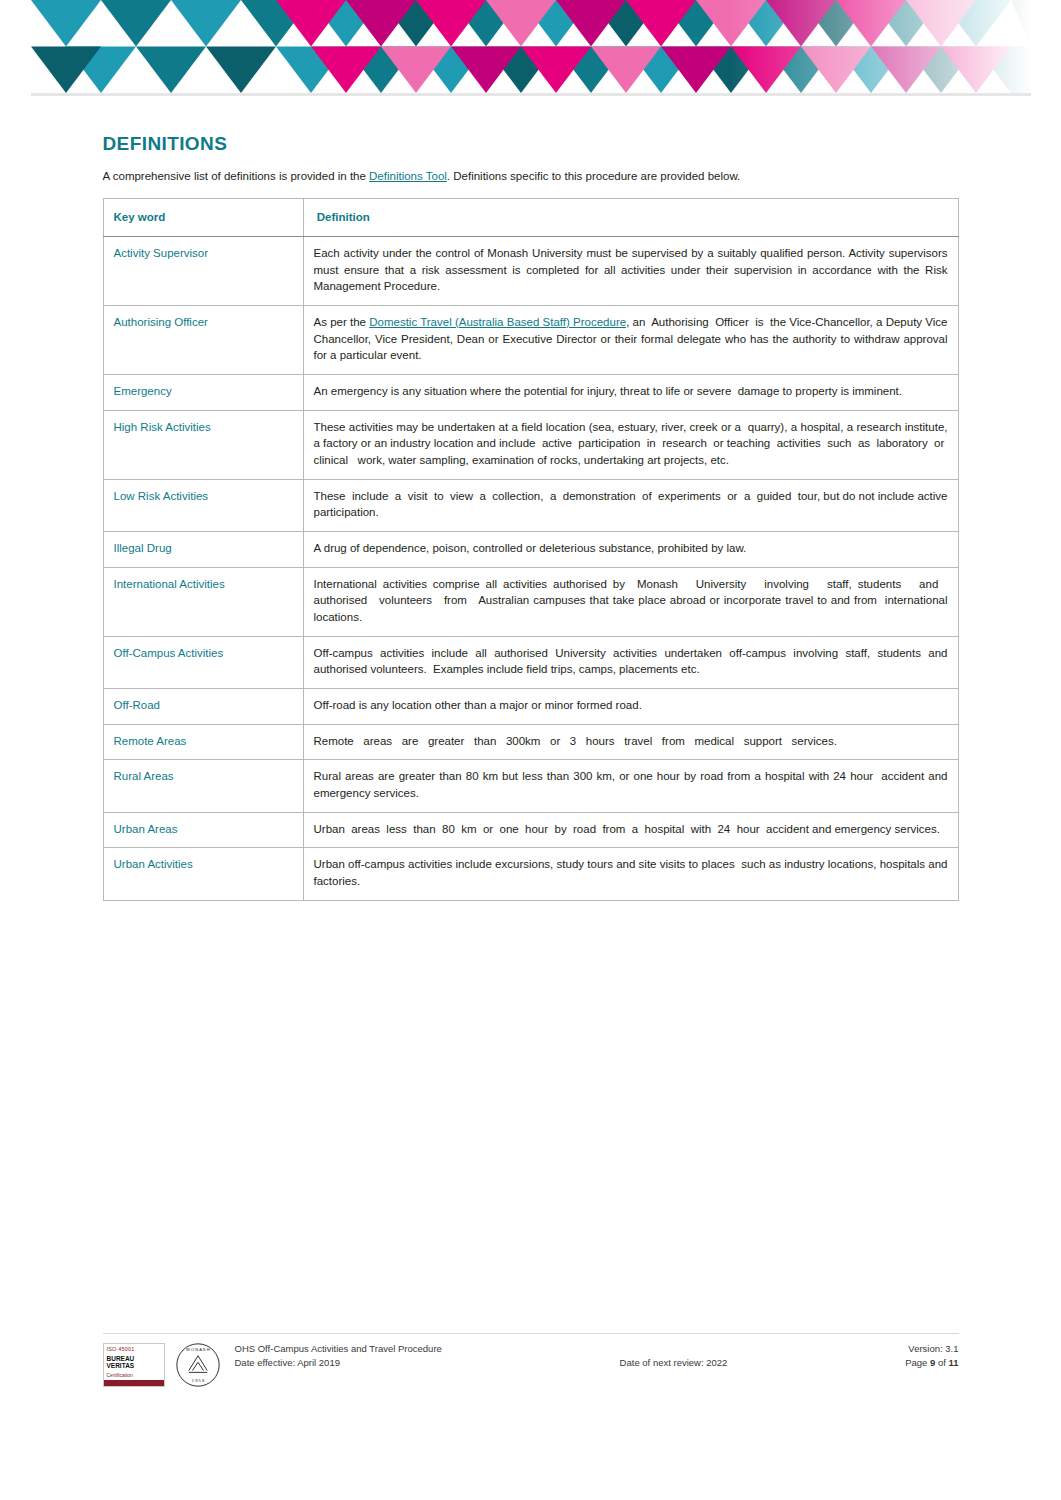DEFINITIONS
A comprehensive list of definitions is provided in the Definitions Tool. Definitions specific to this procedure are provided below.
| Key word | Definition |
| --- | --- |
| Activity Supervisor | Each activity under the control of Monash University must be supervised by a suitably qualified person. Activity supervisors must ensure that a risk assessment is completed for all activities under their supervision in accordance with the Risk Management Procedure. |
| Authorising Officer | As per the Domestic Travel (Australia Based Staff) Procedure , an Authorising Officer is the Vice-Chancellor, a Deputy Vice Chancellor, Vice President, Dean or Executive Director or their formal delegate who has the authority to withdraw approval for a particular event. |
| Emergency | An emergency is any situation where the potential for injury, threat to life or severe damage to property is imminent. |
| High Risk Activities | These activities may be undertaken at a field location (sea, estuary, river, creek or a quarry), a hospital, a research institute, a factory or an industry location and include active participation in research or teaching activities such as laboratory or clinical work, water sampling, examination of rocks, undertaking art projects, etc. |
| Low Risk Activities | These include a visit to view a collection, a demonstration of experiments or a guided tour, but do not include active participation. |
| Illegal Drug | A drug of dependence, poison, controlled or deleterious substance, prohibited by law. |
| International Activities | International activities comprise all activities authorised by Monash University involving staff, students and authorised volunteers from Australian campuses that take place abroad or incorporate travel to and from international locations. |
| Off-Campus Activities | Off-campus activities include all authorised University activities undertaken off-campus involving staff, students and authorised volunteers. Examples include field trips, camps, placements etc. |
| Off-Road | Off-road is any location other than a major or minor formed road. |
| Remote Areas | Remote areas are greater than 300km or 3 hours travel from medical support services. |
| Rural Areas | Rural areas are greater than 80 km but less than 300 km, or one hour by road from a hospital with 24 hour accident and emergency services. |
| Urban Areas | Urban areas less than 80 km or one hour by road from a hospital with 24 hour accident and emergency services. |
| Urban Activities | Urban off-campus activities include excursions, study tours and site visits to places such as industry locations, hospitals and factories. |
ISO 45001
BUREAU
VERITAS
Certification
M O N A S H 1 9 5 8
OHS Off-Campus Activities and Travel Procedure
Date effective: April 2019
Date of next review: 2022
Version: 3.1
Page 9 of 11